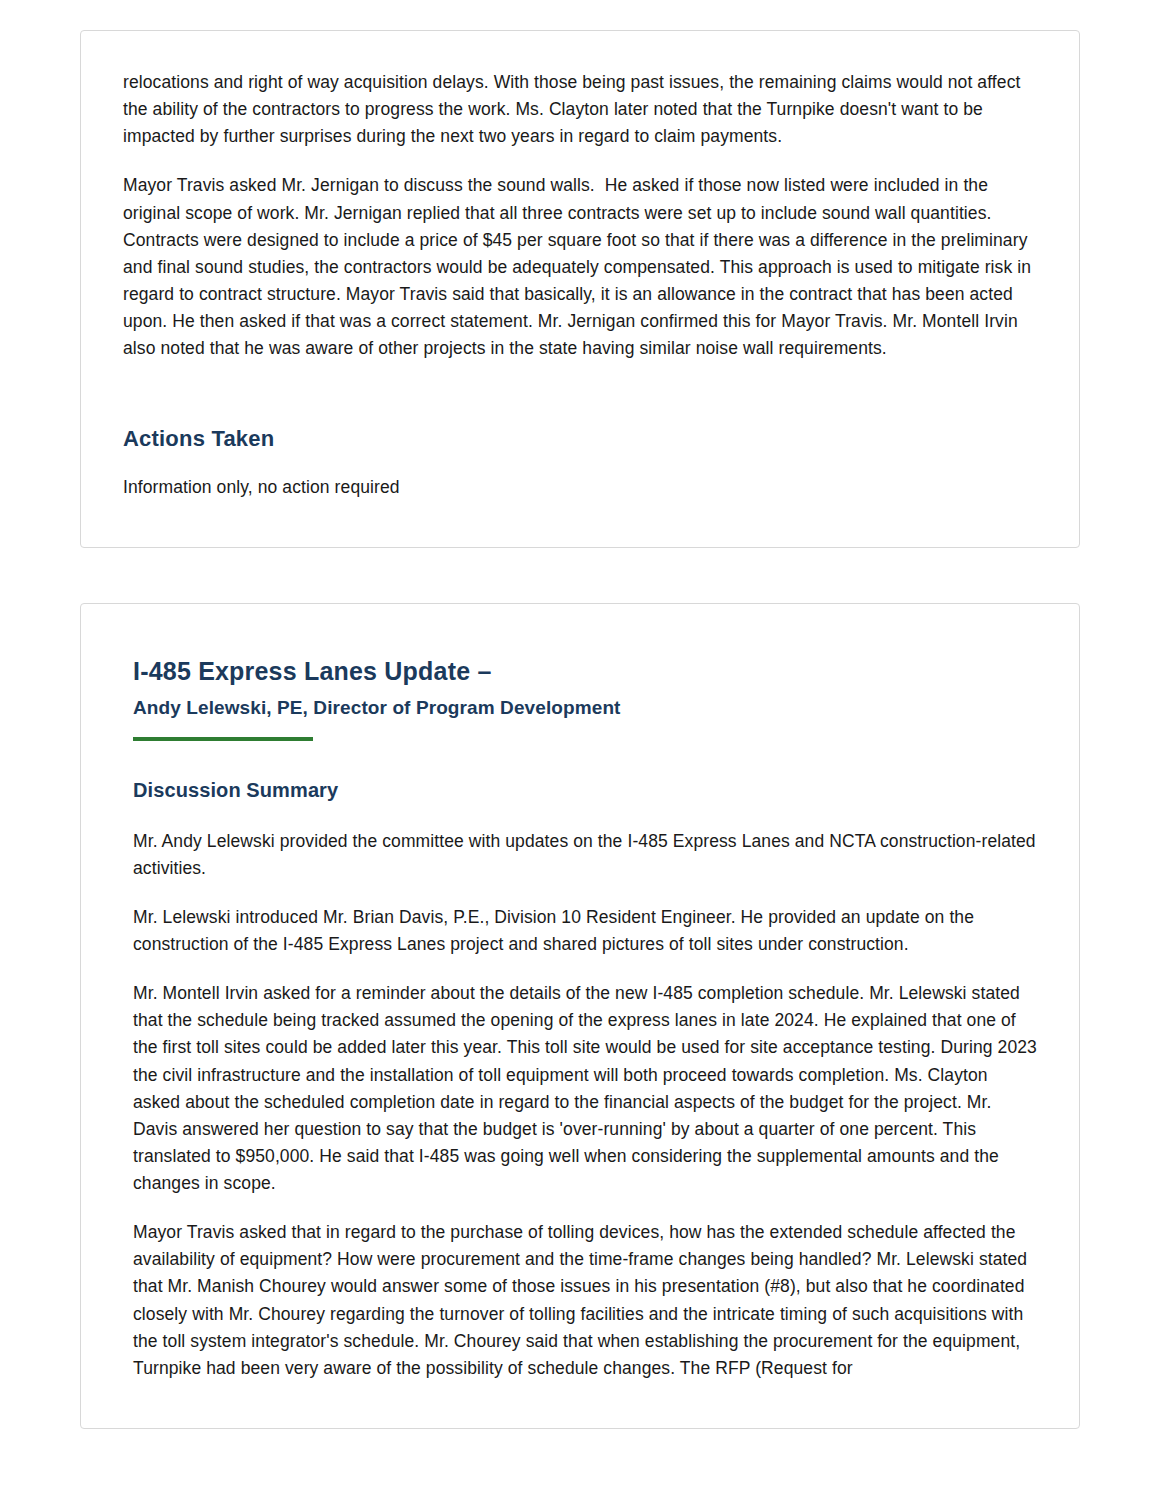relocations and right of way acquisition delays. With those being past issues, the remaining claims would not affect the ability of the contractors to progress the work. Ms. Clayton later noted that the Turnpike doesn't want to be impacted by further surprises during the next two years in regard to claim payments.
Mayor Travis asked Mr. Jernigan to discuss the sound walls. He asked if those now listed were included in the original scope of work. Mr. Jernigan replied that all three contracts were set up to include sound wall quantities. Contracts were designed to include a price of $45 per square foot so that if there was a difference in the preliminary and final sound studies, the contractors would be adequately compensated. This approach is used to mitigate risk in regard to contract structure. Mayor Travis said that basically, it is an allowance in the contract that has been acted upon. He then asked if that was a correct statement. Mr. Jernigan confirmed this for Mayor Travis. Mr. Montell Irvin also noted that he was aware of other projects in the state having similar noise wall requirements.
Actions Taken
Information only, no action required
I-485 Express Lanes Update –
Andy Lelewski, PE, Director of Program Development
Discussion Summary
Mr. Andy Lelewski provided the committee with updates on the I-485 Express Lanes and NCTA construction-related activities.
Mr. Lelewski introduced Mr. Brian Davis, P.E., Division 10 Resident Engineer. He provided an update on the construction of the I-485 Express Lanes project and shared pictures of toll sites under construction.
Mr. Montell Irvin asked for a reminder about the details of the new I-485 completion schedule. Mr. Lelewski stated that the schedule being tracked assumed the opening of the express lanes in late 2024. He explained that one of the first toll sites could be added later this year. This toll site would be used for site acceptance testing. During 2023 the civil infrastructure and the installation of toll equipment will both proceed towards completion. Ms. Clayton asked about the scheduled completion date in regard to the financial aspects of the budget for the project. Mr. Davis answered her question to say that the budget is 'over-running' by about a quarter of one percent. This translated to $950,000. He said that I-485 was going well when considering the supplemental amounts and the changes in scope.
Mayor Travis asked that in regard to the purchase of tolling devices, how has the extended schedule affected the availability of equipment? How were procurement and the time-frame changes being handled? Mr. Lelewski stated that Mr. Manish Chourey would answer some of those issues in his presentation (#8), but also that he coordinated closely with Mr. Chourey regarding the turnover of tolling facilities and the intricate timing of such acquisitions with the toll system integrator's schedule. Mr. Chourey said that when establishing the procurement for the equipment, Turnpike had been very aware of the possibility of schedule changes. The RFP (Request for